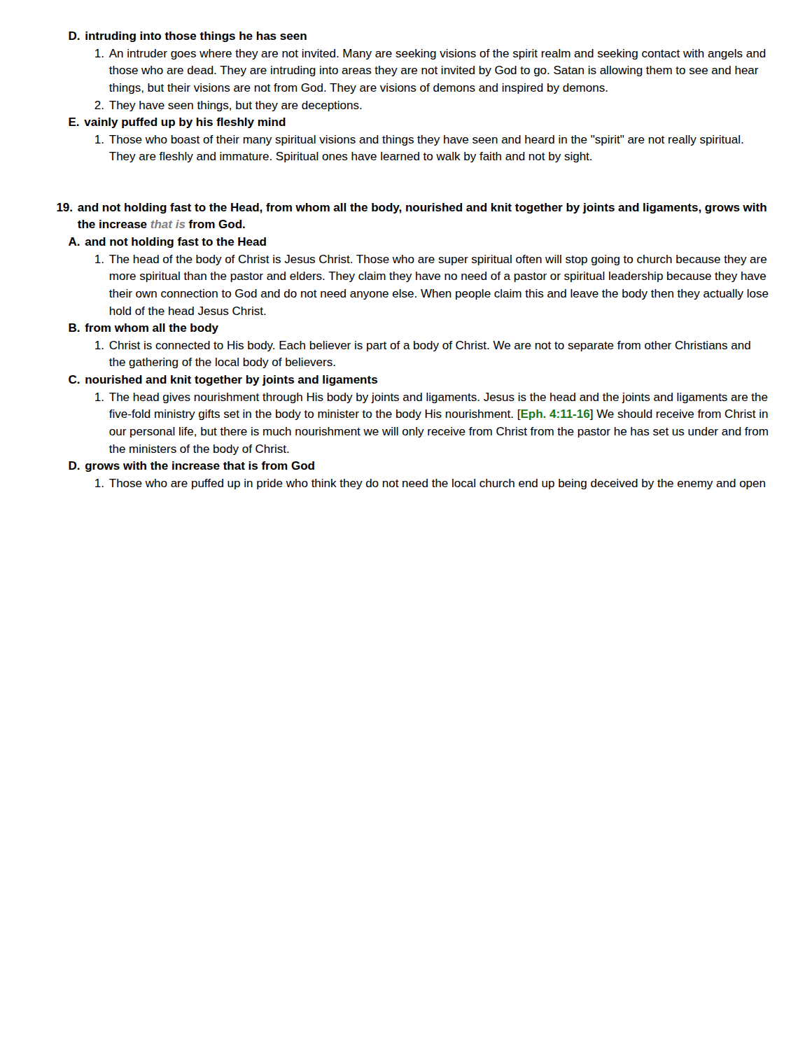D.
intruding into those things he has seen
1.
An intruder goes where they are not invited. Many are seeking visions of the spirit realm and seeking contact with angels and those who are dead. They are intruding into areas they are not invited by God to go. Satan is allowing them to see and hear things, but their visions are not from God. They are visions of demons and inspired by demons.
2.
They have seen things, but they are deceptions.
E.
vainly puffed up by his fleshly mind
1.
Those who boast of their many spiritual visions and things they have seen and heard in the "spirit" are not really spiritual. They are fleshly and immature. Spiritual ones have learned to walk by faith and not by sight.
19.
and not holding fast to the Head, from whom all the body, nourished and knit together by joints and ligaments, grows with the increase that is from God.
A.
and not holding fast to the Head
1.
The head of the body of Christ is Jesus Christ. Those who are super spiritual often will stop going to church because they are more spiritual than the pastor and elders. They claim they have no need of a pastor or spiritual leadership because they have their own connection to God and do not need anyone else. When people claim this and leave the body then they actually lose hold of the head Jesus Christ.
B.
from whom all the body
1.
Christ is connected to His body. Each believer is part of a body of Christ. We are not to separate from other Christians and the gathering of the local body of believers.
C.
nourished and knit together by joints and ligaments
1.
The head gives nourishment through His body by joints and ligaments. Jesus is the head and the joints and ligaments are the five-fold ministry gifts set in the body to minister to the body His nourishment. [Eph. 4:11-16] We should receive from Christ in our personal life, but there is much nourishment we will only receive from Christ from the pastor he has set us under and from the ministers of the body of Christ.
D.
grows with the increase that is from God
1.
Those who are puffed up in pride who think they do not need the local church end up being deceived by the enemy and open